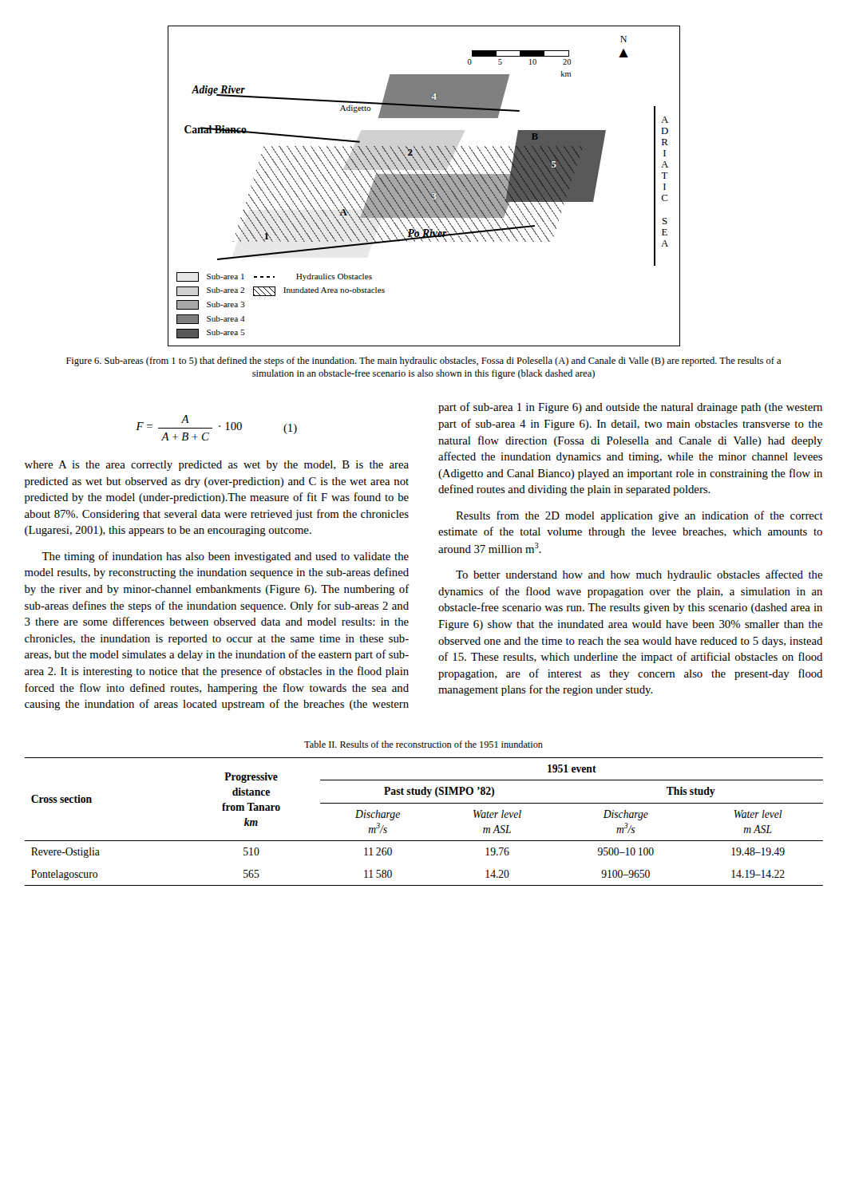N
▲
051020
km
A
D
R
I
A
T
I
C
S
E
A
Adige River
Canal Bianco
Po River
Adigetto
1
2
3
4
5
A
B
Sub-area 1 Hydraulics Obstacles Sub-area 2 Inundated Area no-obstacles Sub-area 3 Sub-area 4 Sub-area 5
Figure 6. Sub-areas (from 1 to 5) that defined the steps of the inundation. The main hydraulic obstacles, Fossa di Polesella (A) and Canale di Valle (B) are reported. The results of a simulation in an obstacle-free scenario is also shown in this figure (black dashed area)
F = A A + B + C · 100 (1)
where A is the area correctly predicted as wet by the model, B is the area predicted as wet but observed as dry (over-prediction) and C is the wet area not predicted by the model (under-prediction).The measure of fit F was found to be about 87%. Considering that several data were retrieved just from the chronicles (Lugaresi, 2001), this appears to be an encouraging outcome.
The timing of inundation has also been investigated and used to validate the model results, by reconstructing the inundation sequence in the sub-areas defined by the river and by minor-channel embankments (Figure 6). The numbering of sub-areas defines the steps of the inundation sequence. Only for sub-areas 2 and 3 there are some differences between observed data and model results: in the chronicles, the inundation is reported to occur at the same time in these sub-areas, but the model simulates a delay in the inundation of the eastern part of sub-area 2. It is interesting to notice that the presence of obstacles in the flood plain forced the flow into defined routes, hampering the flow towards the sea and causing the inundation of areas located upstream of the breaches (the western part of sub-area 1 in Figure 6) and outside the natural drainage path (the western part of sub-area 4 in Figure 6). In detail, two main obstacles transverse to the natural flow direction (Fossa di Polesella and Canale di Valle) had deeply affected the inundation dynamics and timing, while the minor channel levees (Adigetto and Canal Bianco) played an important role in constraining the flow in defined routes and dividing the plain in separated polders.
Results from the 2D model application give an indication of the correct estimate of the total volume through the levee breaches, which amounts to around 37 million m3.
To better understand how and how much hydraulic obstacles affected the dynamics of the flood wave propagation over the plain, a simulation in an obstacle-free scenario was run. The results given by this scenario (dashed area in Figure 6) show that the inundated area would have been 30% smaller than the observed one and the time to reach the sea would have reduced to 5 days, instead of 15. These results, which underline the impact of artificial obstacles on flood propagation, are of interest as they concern also the present-day flood management plans for the region under study.
Table II. Results of the reconstruction of the 1951 inundation
| Cross section | Progressive distance from Tanaro km | 1951 event |
| --- | --- | --- |
| Past study (SIMPO ’82) | This study |
| Discharge m 3 /s | Water level m ASL | Discharge m 3 /s | Water level m ASL |
| Revere-Ostiglia | 510 | 11 260 | 19.76 | 9500–10 100 | 19.48–19.49 |
| Pontelagoscuro | 565 | 11 580 | 14.20 | 9100–9650 | 14.19–14.22 |